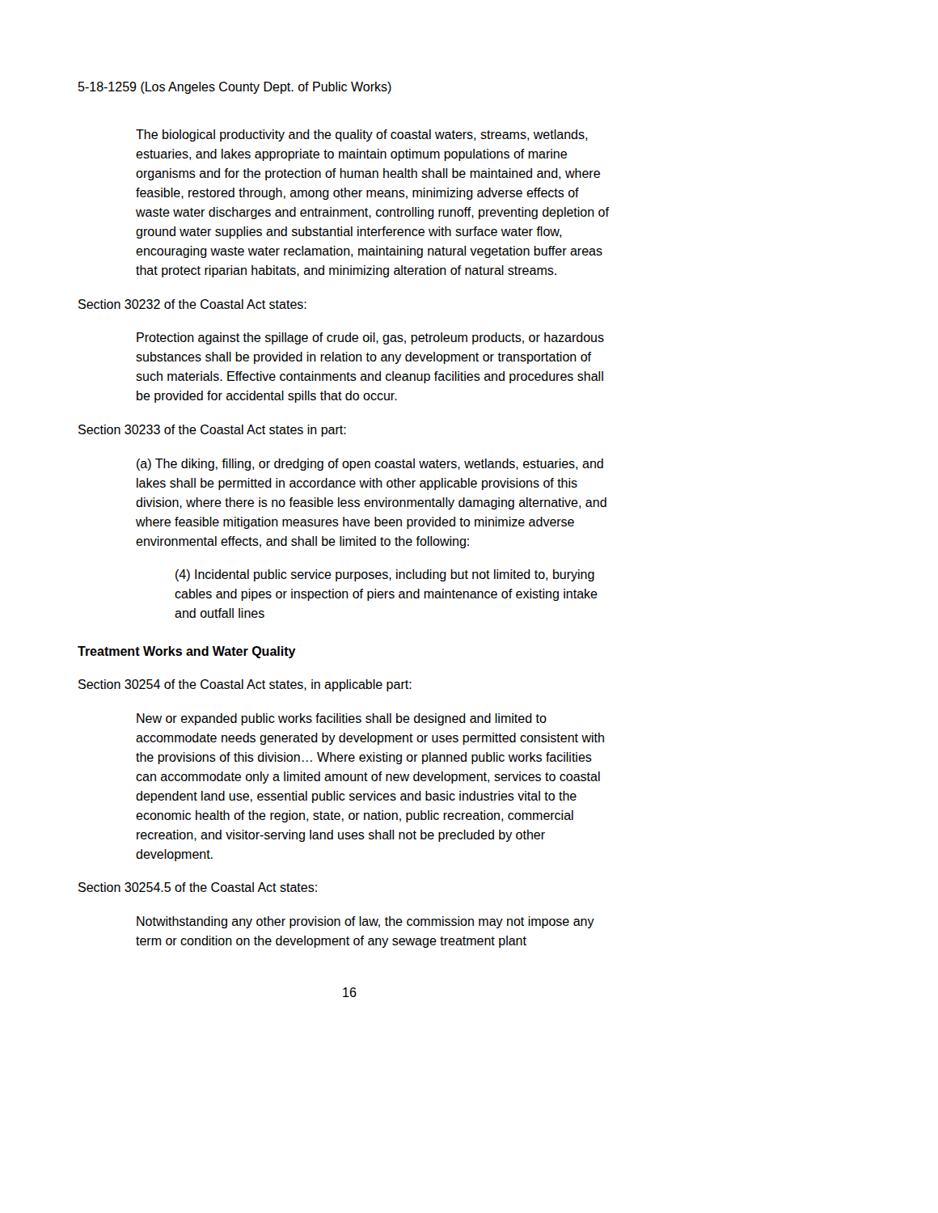5-18-1259 (Los Angeles County Dept. of Public Works)
The biological productivity and the quality of coastal waters, streams, wetlands, estuaries, and lakes appropriate to maintain optimum populations of marine organisms and for the protection of human health shall be maintained and, where feasible, restored through, among other means, minimizing adverse effects of waste water discharges and entrainment, controlling runoff, preventing depletion of ground water supplies and substantial interference with surface water flow, encouraging waste water reclamation, maintaining natural vegetation buffer areas that protect riparian habitats, and minimizing alteration of natural streams.
Section 30232 of the Coastal Act states:
Protection against the spillage of crude oil, gas, petroleum products, or hazardous substances shall be provided in relation to any development or transportation of such materials. Effective containments and cleanup facilities and procedures shall be provided for accidental spills that do occur.
Section 30233 of the Coastal Act states in part:
(a) The diking, filling, or dredging of open coastal waters, wetlands, estuaries, and lakes shall be permitted in accordance with other applicable provisions of this division, where there is no feasible less environmentally damaging alternative, and where feasible mitigation measures have been provided to minimize adverse environmental effects, and shall be limited to the following:
(4) Incidental public service purposes, including but not limited to, burying cables and pipes or inspection of piers and maintenance of existing intake and outfall lines
Treatment Works and Water Quality
Section 30254 of the Coastal Act states, in applicable part:
New or expanded public works facilities shall be designed and limited to accommodate needs generated by development or uses permitted consistent with the provisions of this division… Where existing or planned public works facilities can accommodate only a limited amount of new development, services to coastal dependent land use, essential public services and basic industries vital to the economic health of the region, state, or nation, public recreation, commercial recreation, and visitor-serving land uses shall not be precluded by other development.
Section 30254.5 of the Coastal Act states:
Notwithstanding any other provision of law, the commission may not impose any term or condition on the development of any sewage treatment plant
16